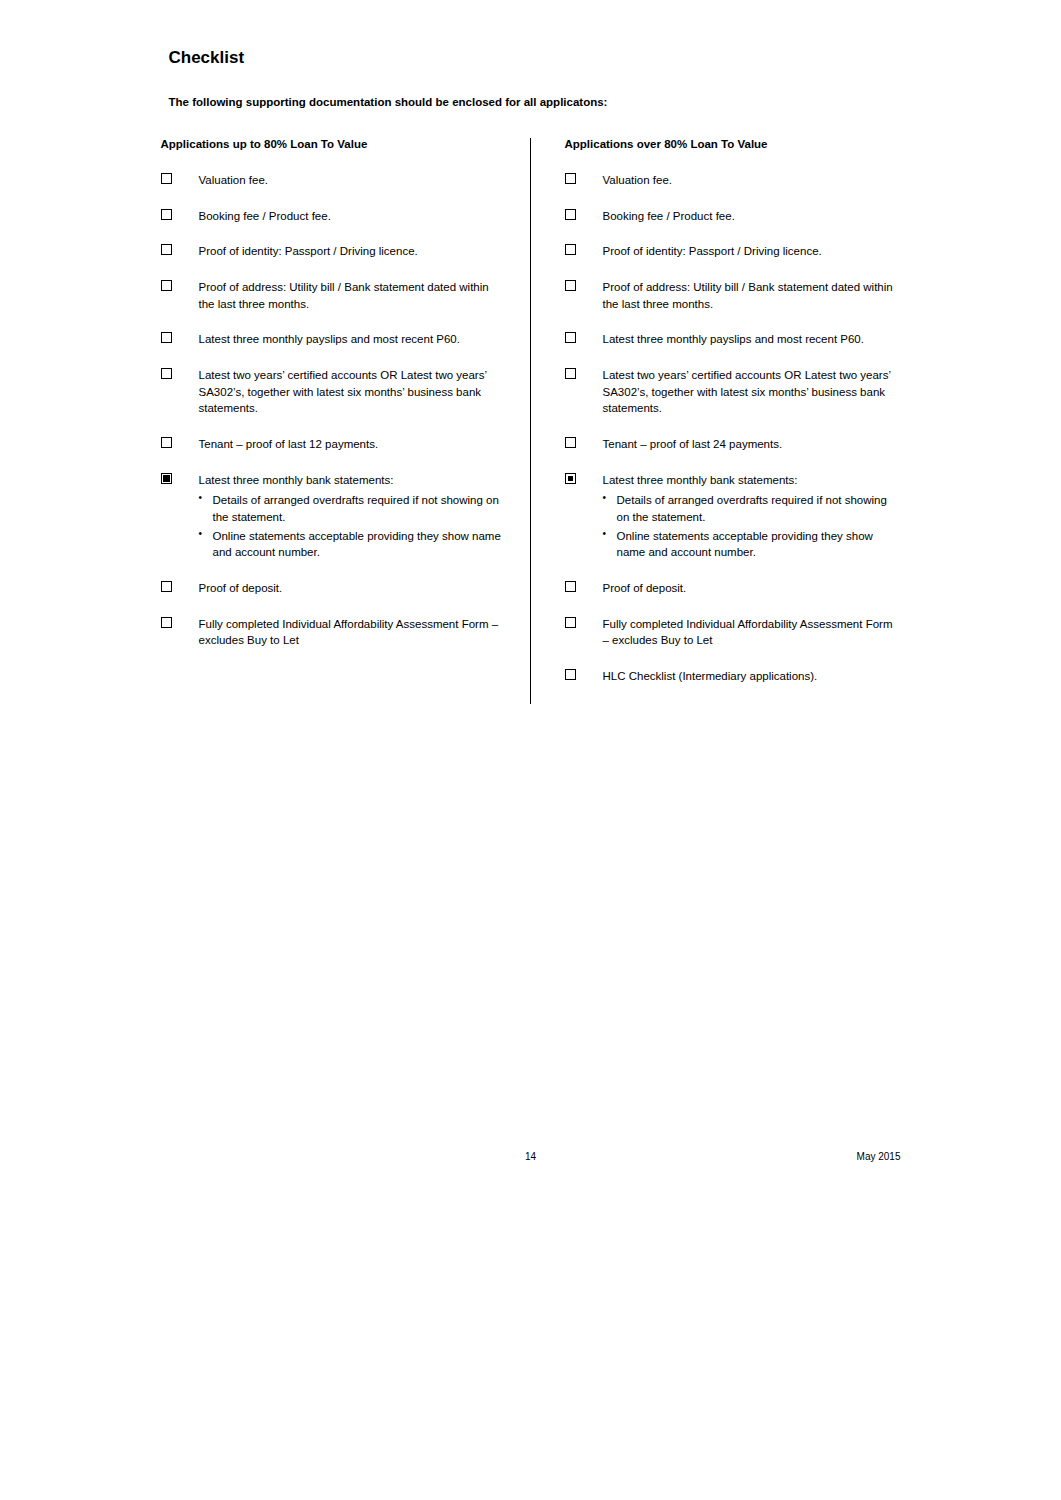Checklist
The following supporting documentation should be enclosed for all applicatons:
Applications up to 80% Loan To Value
Valuation fee.
Booking fee / Product fee.
Proof of identity: Passport / Driving licence.
Proof of address: Utility bill / Bank statement dated within the last three months.
Latest three monthly payslips and most recent P60.
Latest two years’ certified accounts OR Latest two years’ SA302’s, together with latest six months’ business bank statements.
Tenant – proof of last 12 payments.
Latest three monthly bank statements:
Details of arranged overdrafts required if not showing on the statement.
Online statements acceptable providing they show name and account number.
Proof of deposit.
Fully completed Individual Affordability Assessment Form – excludes Buy to Let
Applications over 80% Loan To Value
Valuation fee.
Booking fee / Product fee.
Proof of identity: Passport / Driving licence.
Proof of address: Utility bill / Bank statement dated within the last three months.
Latest three monthly payslips and most recent P60.
Latest two years’ certified accounts OR Latest two years’ SA302’s, together with latest six months’ business bank statements.
Tenant – proof of last 24 payments.
Latest three monthly bank statements:
Details of arranged overdrafts required if not showing on the statement.
Online statements acceptable providing they show name and account number.
Proof of deposit.
Fully completed Individual Affordability Assessment Form – excludes Buy to Let
HLC Checklist (Intermediary applications).
14
May 2015